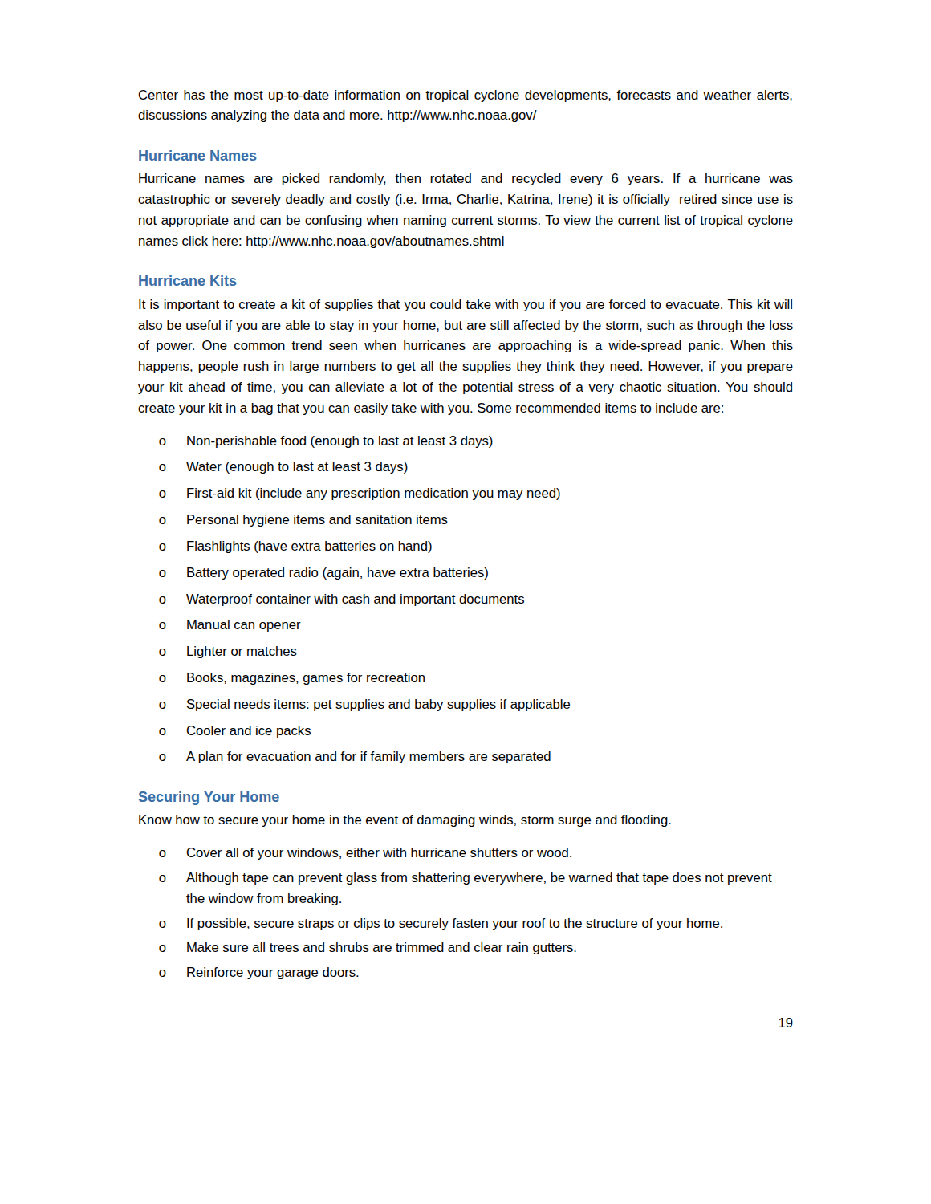Center has the most up-to-date information on tropical cyclone developments, forecasts and weather alerts, discussions analyzing the data and more. http://www.nhc.noaa.gov/
Hurricane Names
Hurricane names are picked randomly, then rotated and recycled every 6 years. If a hurricane was catastrophic or severely deadly and costly (i.e. Irma, Charlie, Katrina, Irene) it is officially retired since use is not appropriate and can be confusing when naming current storms. To view the current list of tropical cyclone names click here: http://www.nhc.noaa.gov/aboutnames.shtml
Hurricane Kits
It is important to create a kit of supplies that you could take with you if you are forced to evacuate. This kit will also be useful if you are able to stay in your home, but are still affected by the storm, such as through the loss of power. One common trend seen when hurricanes are approaching is a wide-spread panic. When this happens, people rush in large numbers to get all the supplies they think they need. However, if you prepare your kit ahead of time, you can alleviate a lot of the potential stress of a very chaotic situation. You should create your kit in a bag that you can easily take with you. Some recommended items to include are:
Non-perishable food (enough to last at least 3 days)
Water (enough to last at least 3 days)
First-aid kit (include any prescription medication you may need)
Personal hygiene items and sanitation items
Flashlights (have extra batteries on hand)
Battery operated radio (again, have extra batteries)
Waterproof container with cash and important documents
Manual can opener
Lighter or matches
Books, magazines, games for recreation
Special needs items: pet supplies and baby supplies if applicable
Cooler and ice packs
A plan for evacuation and for if family members are separated
Securing Your Home
Know how to secure your home in the event of damaging winds, storm surge and flooding.
Cover all of your windows, either with hurricane shutters or wood.
Although tape can prevent glass from shattering everywhere, be warned that tape does not prevent the window from breaking.
If possible, secure straps or clips to securely fasten your roof to the structure of your home.
Make sure all trees and shrubs are trimmed and clear rain gutters.
Reinforce your garage doors.
19